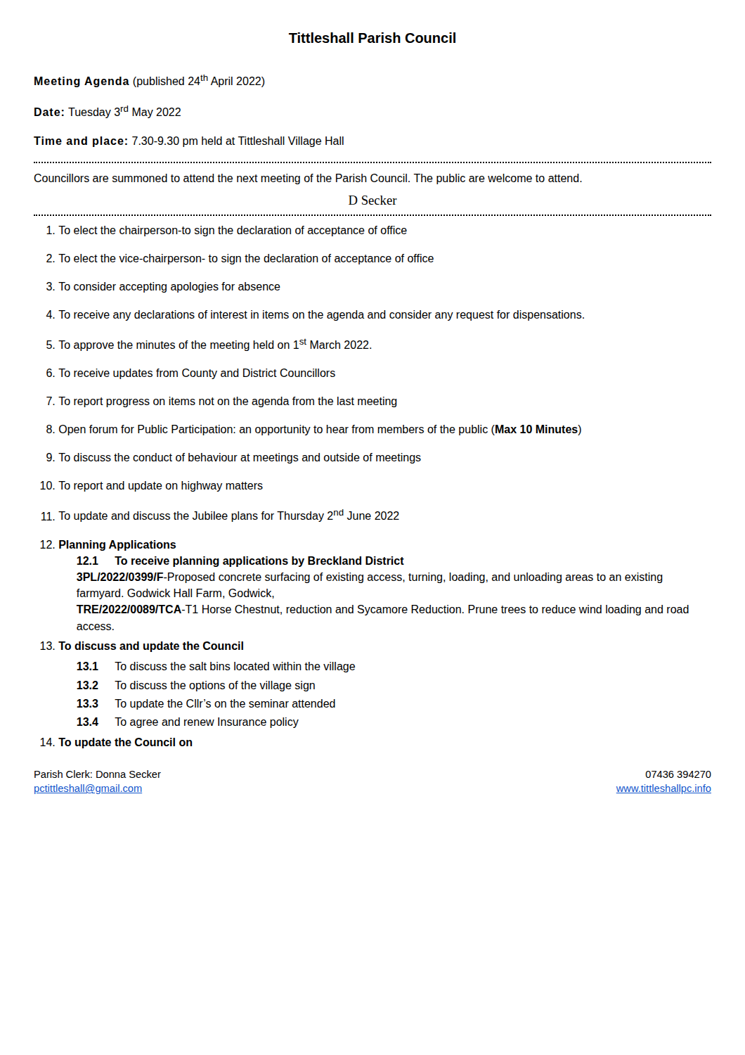Tittleshall Parish Council
Meeting Agenda (published 24th April 2022)
Date: Tuesday 3rd May 2022
Time and place: 7.30-9.30 pm held at Tittleshall Village Hall
Councillors are summoned to attend the next meeting of the Parish Council. The public are welcome to attend.
D Secker
To elect the chairperson-to sign the declaration of acceptance of office
To elect the vice-chairperson- to sign the declaration of acceptance of office
To consider accepting apologies for absence
To receive any declarations of interest in items on the agenda and consider any request for dispensations.
To approve the minutes of the meeting held on 1st March 2022.
To receive updates from County and District Councillors
To report progress on items not on the agenda from the last meeting
Open forum for Public Participation: an opportunity to hear from members of the public (Max 10 Minutes)
To discuss the conduct of behaviour at meetings and outside of meetings
To report and update on highway matters
To update and discuss the Jubilee plans for Thursday 2nd June 2022
Planning Applications
12.1 To receive planning applications by Breckland District
3PL/2022/0399/F-Proposed concrete surfacing of existing access, turning, loading, and unloading areas to an existing farmyard. Godwick Hall Farm, Godwick,
TRE/2022/0089/TCA-T1 Horse Chestnut, reduction and Sycamore Reduction. Prune trees to reduce wind loading and road access.
To discuss and update the Council
13.1 To discuss the salt bins located within the village
13.2 To discuss the options of the village sign
13.3 To update the Cllr’s on the seminar attended
13.4 To agree and renew Insurance policy
To update the Council on
Parish Clerk: Donna Secker
pctittleshall@gmail.com
07436 394270
www.tittleshallpc.info